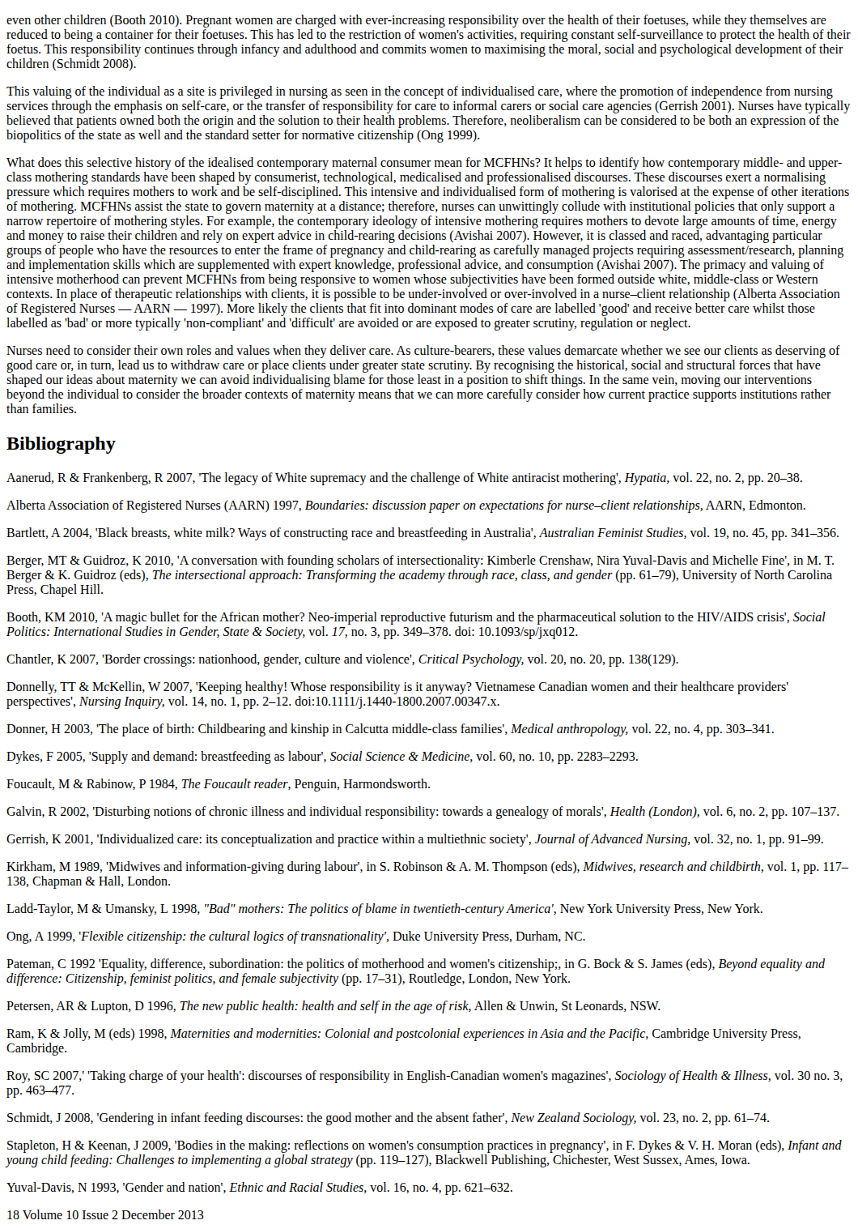even other children (Booth 2010). Pregnant women are charged with ever-increasing responsibility over the health of their foetuses, while they themselves are reduced to being a container for their foetuses. This has led to the restriction of women's activities, requiring constant self-surveillance to protect the health of their foetus. This responsibility continues through infancy and adulthood and commits women to maximising the moral, social and psychological development of their children (Schmidt 2008).
This valuing of the individual as a site is privileged in nursing as seen in the concept of individualised care, where the promotion of independence from nursing services through the emphasis on self-care, or the transfer of responsibility for care to informal carers or social care agencies (Gerrish 2001). Nurses have typically believed that patients owned both the origin and the solution to their health problems. Therefore, neoliberalism can be considered to be both an expression of the biopolitics of the state as well and the standard setter for normative citizenship (Ong 1999).
What does this selective history of the idealised contemporary maternal consumer mean for MCFHNs? It helps to identify how contemporary middle- and upper-class mothering standards have been shaped by consumerist, technological, medicalised and professionalised discourses. These discourses exert a normalising pressure which requires mothers to work and be self-disciplined. This intensive and individualised form of mothering is valorised at the expense of other iterations of mothering. MCFHNs assist the state to govern maternity at a distance; therefore, nurses can unwittingly collude with institutional policies that only support a narrow repertoire of mothering styles. For example, the contemporary ideology of intensive mothering requires mothers to devote large amounts of time, energy and money to raise their children and rely on expert advice in child-rearing decisions (Avishai 2007). However, it is classed and raced, advantaging particular groups of people who have the resources to enter the frame of pregnancy and child-rearing as carefully managed projects requiring assessment/research, planning and implementation skills which are supplemented with expert knowledge, professional advice, and consumption (Avishai 2007). The primacy and valuing of intensive motherhood can prevent MCFHNs from being responsive to women whose subjectivities have been formed outside white, middle-class or Western contexts. In place of therapeutic relationships with clients, it is possible to be under-involved or over-involved in a nurse–client relationship (Alberta Association of Registered Nurses — AARN — 1997). More likely the clients that fit into dominant modes of care are labelled 'good' and receive better care whilst those labelled as 'bad' or more typically 'non-compliant' and 'difficult' are avoided or are exposed to greater scrutiny, regulation or neglect.
Nurses need to consider their own roles and values when they deliver care. As culture-bearers, these values demarcate whether we see our clients as deserving of good care or, in turn, lead us to withdraw care or place clients under greater state scrutiny. By recognising the historical, social and structural forces that have shaped our ideas about maternity we can avoid individualising blame for those least in a position to shift things. In the same vein, moving our interventions beyond the individual to consider the broader contexts of maternity means that we can more carefully consider how current practice supports institutions rather than families.
Bibliography
Aanerud, R & Frankenberg, R 2007, 'The legacy of White supremacy and the challenge of White antiracist mothering', Hypatia, vol. 22, no. 2, pp. 20–38.
Alberta Association of Registered Nurses (AARN) 1997, Boundaries: discussion paper on expectations for nurse–client relationships, AARN, Edmonton.
Bartlett, A 2004, 'Black breasts, white milk? Ways of constructing race and breastfeeding in Australia', Australian Feminist Studies, vol. 19, no. 45, pp. 341–356.
Berger, MT & Guidroz, K 2010, 'A conversation with founding scholars of intersectionality: Kimberle Crenshaw, Nira Yuval-Davis and Michelle Fine', in M. T. Berger & K. Guidroz (eds), The intersectional approach: Transforming the academy through race, class, and gender (pp. 61–79), University of North Carolina Press, Chapel Hill.
Booth, KM 2010, 'A magic bullet for the African mother? Neo-imperial reproductive futurism and the pharmaceutical solution to the HIV/AIDS crisis', Social Politics: International Studies in Gender, State & Society, vol. 17, no. 3, pp. 349–378. doi: 10.1093/sp/jxq012.
Chantler, K 2007, 'Border crossings: nationhood, gender, culture and violence', Critical Psychology, vol. 20, no. 20, pp. 138(129).
Donnelly, TT & McKellin, W 2007, 'Keeping healthy! Whose responsibility is it anyway? Vietnamese Canadian women and their healthcare providers' perspectives', Nursing Inquiry, vol. 14, no. 1, pp. 2–12. doi:10.1111/j.1440-1800.2007.00347.x.
Donner, H 2003, 'The place of birth: Childbearing and kinship in Calcutta middle-class families', Medical anthropology, vol. 22, no. 4, pp. 303–341.
Dykes, F 2005, 'Supply and demand: breastfeeding as labour', Social Science & Medicine, vol. 60, no. 10, pp. 2283–2293.
Foucault, M & Rabinow, P 1984, The Foucault reader, Penguin, Harmondsworth.
Galvin, R 2002, 'Disturbing notions of chronic illness and individual responsibility: towards a genealogy of morals', Health (London), vol. 6, no. 2, pp. 107–137.
Gerrish, K 2001, 'Individualized care: its conceptualization and practice within a multiethnic society', Journal of Advanced Nursing, vol. 32, no. 1, pp. 91–99.
Kirkham, M 1989, 'Midwives and information-giving during labour', in S. Robinson & A. M. Thompson (eds), Midwives, research and childbirth, vol. 1, pp. 117–138, Chapman & Hall, London.
Ladd-Taylor, M & Umansky, L 1998, "Bad" mothers: The politics of blame in twentieth-century America', New York University Press, New York.
Ong, A 1999, 'Flexible citizenship: the cultural logics of transnationality', Duke University Press, Durham, NC.
Pateman, C 1992 'Equality, difference, subordination: the politics of motherhood and women's citizenship;, in G. Bock & S. James (eds), Beyond equality and difference: Citizenship, feminist politics, and female subjectivity (pp. 17–31), Routledge, London, New York.
Petersen, AR & Lupton, D 1996, The new public health: health and self in the age of risk, Allen & Unwin, St Leonards, NSW.
Ram, K & Jolly, M (eds) 1998, Maternities and modernities: Colonial and postcolonial experiences in Asia and the Pacific, Cambridge University Press, Cambridge.
Roy, SC 2007,' 'Taking charge of your health': discourses of responsibility in English-Canadian women's magazines', Sociology of Health & Illness, vol. 30 no. 3, pp. 463–477.
Schmidt, J 2008, 'Gendering in infant feeding discourses: the good mother and the absent father', New Zealand Sociology, vol. 23, no. 2, pp. 61–74.
Stapleton, H & Keenan, J 2009, 'Bodies in the making: reflections on women's consumption practices in pregnancy', in F. Dykes & V. H. Moran (eds), Infant and young child feeding: Challenges to implementing a global strategy (pp. 119–127), Blackwell Publishing, Chichester, West Sussex, Ames, Iowa.
Yuval-Davis, N 1993, 'Gender and nation', Ethnic and Racial Studies, vol. 16, no. 4, pp. 621–632.
18 Volume 10 Issue 2 December 2013